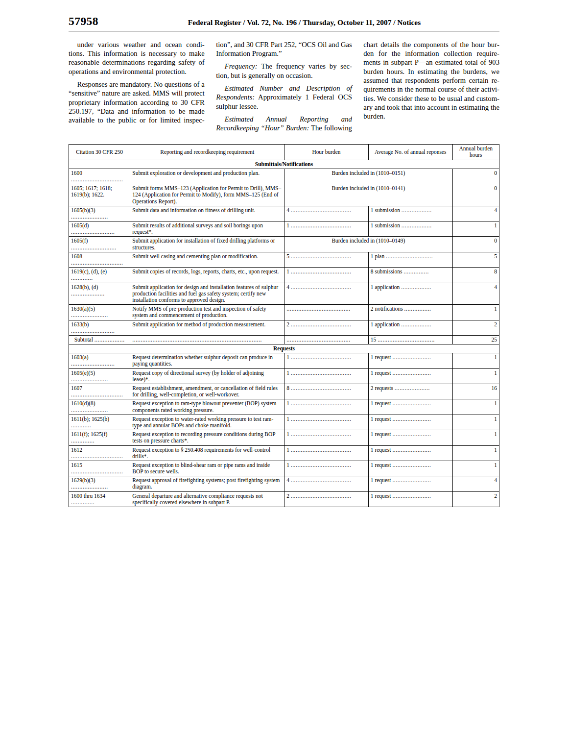57958
Federal Register / Vol. 72, No. 196 / Thursday, October 11, 2007 / Notices
under various weather and ocean conditions. This information is necessary to make reasonable determinations regarding safety of operations and environmental protection.
Responses are mandatory. No questions of a “sensitive” nature are asked. MMS will protect proprietary information according to 30 CFR 250.197, “Data and information to be made available to the public or for limited inspection”, and 30 CFR Part 252, “OCS Oil and Gas Information Program.”
Frequency: The frequency varies by section, but is generally on occasion.
Estimated Number and Description of Respondents: Approximately 1 Federal OCS sulphur lessee.
Estimated Annual Reporting and Recordkeeping “Hour” Burden: The following chart details the components of the hour burden for the information collection requirements in subpart P—an estimated total of 903 burden hours. In estimating the burdens, we assumed that respondents perform certain requirements in the normal course of their activities. We consider these to be usual and customary and took that into account in estimating the burden.
| Citation 30 CFR 250 | Reporting and recordkeeping requirement | Hour burden | Average No. of annual reponses | Annual burden hours |
| --- | --- | --- | --- | --- |
| Submittals/Notifications |
| 1600 ............................... | Submit exploration or development and production plan. | Burden included in (1010–0151) | 0 |
| 1605; 1617; 1618; 1619(b); 1622. | Submit forms MMS–123 (Application for Permit to Drill), MMS–124 (Application for Permit to Modify), form MMS–125 (End of Operations Report). | Burden included in (1010–0141) | 0 |
| 1605(b)(3) ...................... | Submit data and information on fitness of drilling unit. | 4 .................................... | 1 submission .................. | 4 |
| 1605(d) .......................... | Submit results of additional surveys and soil borings upon request*. | 1 .................................... | 1 submission .................. | 1 |
| 1605(f) ........................... | Submit application for installation of fixed drilling platforms or structures. | Burden included in (1010–0149) | 0 |
| 1608 ............................... | Submit well casing and cementing plan or modification. | 5 .................................... | 1 plan ............................ | 5 |
| 1619(c), (d), (e) ............. | Submit copies of records, logs, reports, charts, etc., upon request. | 1 .................................... | 8 submissions ............... | 8 |
| 1628(b), (d) .................... | Submit application for design and installation features of sulphur production facilities and fuel gas safety system; certify new installation conforms to approved design. | 4 .................................... | 1 application .................. | 4 |
| 1630(a)(5) ...................... | Notify MMS of pre-production test and inspection of safety system and commencement of production. | ...................................... | 2 notifications ................ | 1 |
| 1633(b) .......................... | Submit application for method of production measurement. | 2 .................................... | 1 application .................. | 2 |
| Subtotal .................. | ............................................................................. | ...................................... | 15 .................................. | 25 |
| Requests |
| 1603(a) .......................... | Request determination whether sulphur deposit can produce in paying quantities. | 1 .................................... | 1 request ....................... | 1 |
| 1605(e)(5) ...................... | Request copy of directional survey (by holder of adjoining lease)*. | 1 .................................... | 1 request ....................... | 1 |
| 1607 ............................... | Request establishment, amendment, or cancellation of field rules for drilling, well-completion, or well-workover. | 8 .................................... | 2 requests ..................... | 16 |
| 1610(d)(8) ...................... | Request exception to ram-type blowout preventer (BOP) system components rated working pressure. | 1 .................................... | 1 request ....................... | 1 |
| 1611(b); 1625(b) ............ | Request exception to water-rated working pressure to test ram-type and annular BOPs and choke manifold. | 1 .................................... | 1 request ....................... | 1 |
| 1611(f); 1625(f) .............. | Request exception to recording pressure conditions during BOP tests on pressure charts*. | 1 .................................... | 1 request ....................... | 1 |
| 1612 ............................... | Request exception to § 250.408 requirements for well-control drills*. | 1 .................................... | 1 request ....................... | 1 |
| 1615 ............................... | Request exception to blind-shear ram or pipe rams and inside BOP to secure wells. | 1 .................................... | 1 request ....................... | 1 |
| 1629(b)(3) ...................... | Request approval of firefighting systems; post firefighting system diagram. | 4 .................................... | 1 request ....................... | 4 |
| 1600 thru 1634 .............. | General departure and alternative compliance requests not specifically covered elsewhere in subpart P. | 2 .................................... | 1 request ....................... | 2 |